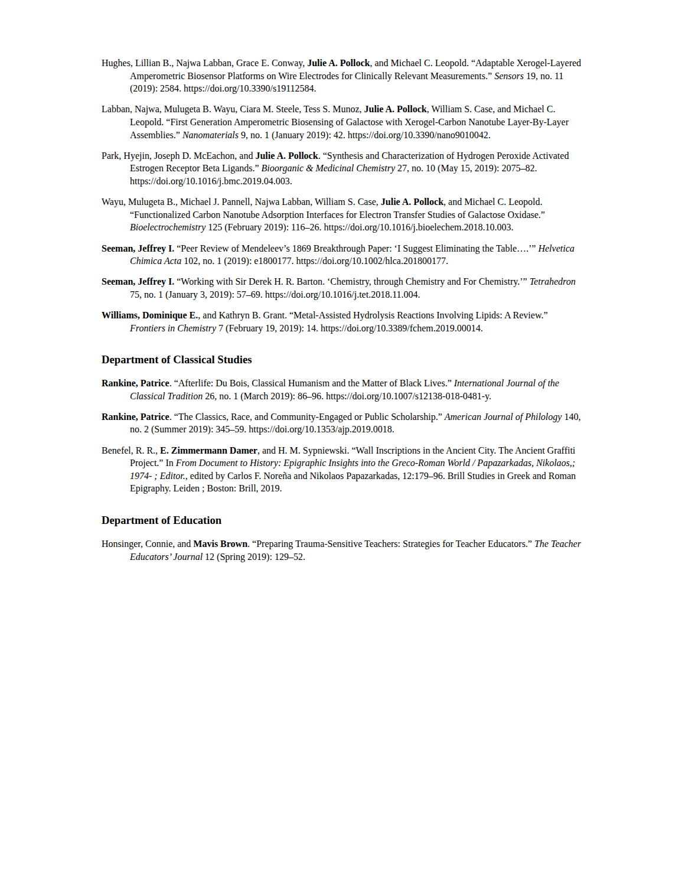Hughes, Lillian B., Najwa Labban, Grace E. Conway, Julie A. Pollock, and Michael C. Leopold. “Adaptable Xerogel-Layered Amperometric Biosensor Platforms on Wire Electrodes for Clinically Relevant Measurements.” Sensors 19, no. 11 (2019): 2584. https://doi.org/10.3390/s19112584.
Labban, Najwa, Mulugeta B. Wayu, Ciara M. Steele, Tess S. Munoz, Julie A. Pollock, William S. Case, and Michael C. Leopold. “First Generation Amperometric Biosensing of Galactose with Xerogel-Carbon Nanotube Layer-By-Layer Assemblies.” Nanomaterials 9, no. 1 (January 2019): 42. https://doi.org/10.3390/nano9010042.
Park, Hyejin, Joseph D. McEachon, and Julie A. Pollock. “Synthesis and Characterization of Hydrogen Peroxide Activated Estrogen Receptor Beta Ligands.” Bioorganic & Medicinal Chemistry 27, no. 10 (May 15, 2019): 2075–82. https://doi.org/10.1016/j.bmc.2019.04.003.
Wayu, Mulugeta B., Michael J. Pannell, Najwa Labban, William S. Case, Julie A. Pollock, and Michael C. Leopold. “Functionalized Carbon Nanotube Adsorption Interfaces for Electron Transfer Studies of Galactose Oxidase.” Bioelectrochemistry 125 (February 2019): 116–26. https://doi.org/10.1016/j.bioelechem.2018.10.003.
Seeman, Jeffrey I. “Peer Review of Mendeleev’s 1869 Breakthrough Paper: ‘I Suggest Eliminating the Table….’” Helvetica Chimica Acta 102, no. 1 (2019): e1800177. https://doi.org/10.1002/hlca.201800177.
Seeman, Jeffrey I. “Working with Sir Derek H. R. Barton. ‘Chemistry, through Chemistry and For Chemistry.’” Tetrahedron 75, no. 1 (January 3, 2019): 57–69. https://doi.org/10.1016/j.tet.2018.11.004.
Williams, Dominique E., and Kathryn B. Grant. “Metal-Assisted Hydrolysis Reactions Involving Lipids: A Review.” Frontiers in Chemistry 7 (February 19, 2019): 14. https://doi.org/10.3389/fchem.2019.00014.
Department of Classical Studies
Rankine, Patrice. “Afterlife: Du Bois, Classical Humanism and the Matter of Black Lives.” International Journal of the Classical Tradition 26, no. 1 (March 2019): 86–96. https://doi.org/10.1007/s12138-018-0481-y.
Rankine, Patrice. “The Classics, Race, and Community-Engaged or Public Scholarship.” American Journal of Philology 140, no. 2 (Summer 2019): 345–59. https://doi.org/10.1353/ajp.2019.0018.
Benefel, R. R., E. Zimmermann Damer, and H. M. Sypniewski. “Wall Inscriptions in the Ancient City. The Ancient Graffiti Project.” In From Document to History: Epigraphic Insights into the Greco-Roman World / Papazarkadas, Nikolaos,; 1974- ; Editor., edited by Carlos F. Noreña and Nikolaos Papazarkadas, 12:179–96. Brill Studies in Greek and Roman Epigraphy. Leiden ; Boston: Brill, 2019.
Department of Education
Honsinger, Connie, and Mavis Brown. “Preparing Trauma-Sensitive Teachers: Strategies for Teacher Educators.” The Teacher Educators’ Journal 12 (Spring 2019): 129–52.